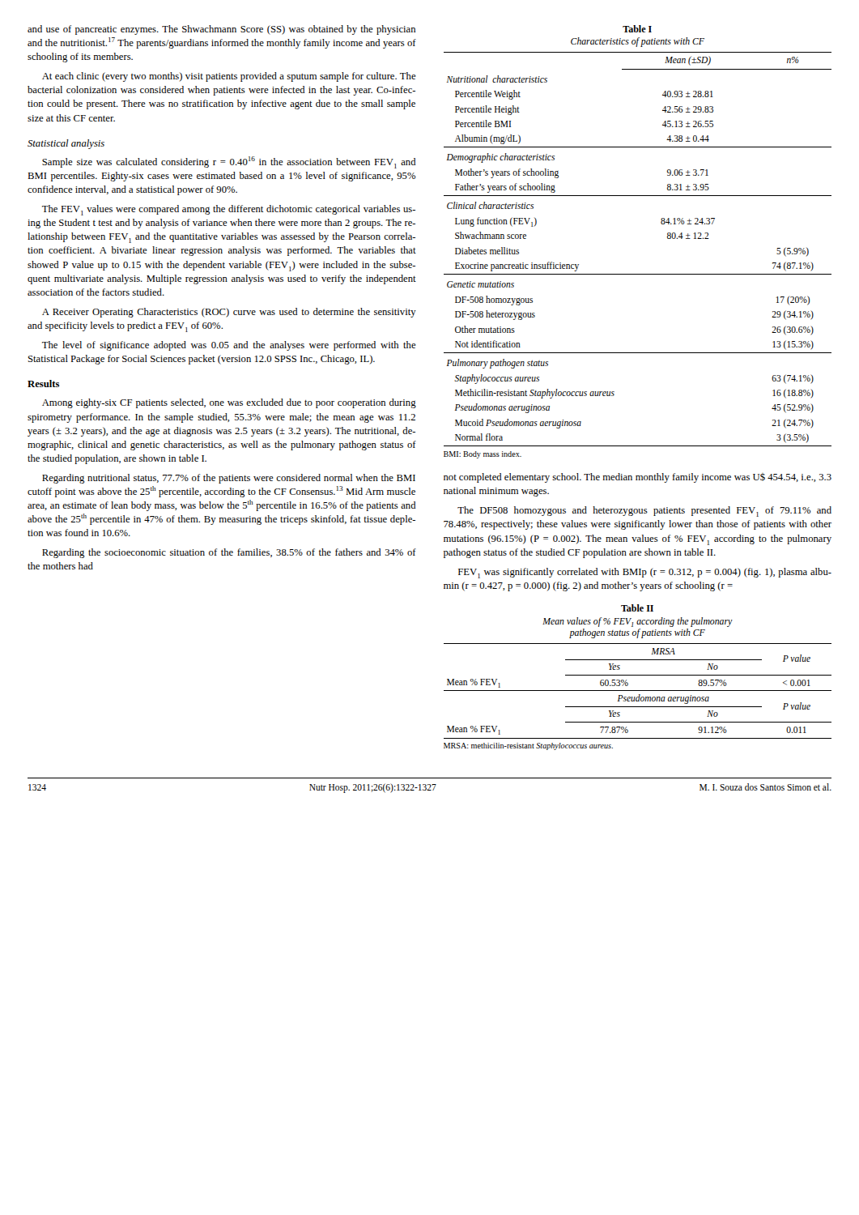and use of pancreatic enzymes. The Shwachmann Score (SS) was obtained by the physician and the nutritionist.17 The parents/guardians informed the monthly family income and years of schooling of its members.
At each clinic (every two months) visit patients provided a sputum sample for culture. The bacterial colonization was considered when patients were infected in the last year. Co-infection could be present. There was no stratification by infective agent due to the small sample size at this CF center.
Statistical analysis
Sample size was calculated considering r = 0.4016 in the association between FEV1 and BMI percentiles. Eighty-six cases were estimated based on a 1% level of significance, 95% confidence interval, and a statistical power of 90%.
The FEV1 values were compared among the different dichotomic categorical variables using the Student t test and by analysis of variance when there were more than 2 groups. The relationship between FEV1 and the quantitative variables was assessed by the Pearson correlation coefficient. A bivariate linear regression analysis was performed. The variables that showed P value up to 0.15 with the dependent variable (FEV1) were included in the subsequent multivariate analysis. Multiple regression analysis was used to verify the independent association of the factors studied.
A Receiver Operating Characteristics (ROC) curve was used to determine the sensitivity and specificity levels to predict a FEV1 of 60%.
The level of significance adopted was 0.05 and the analyses were performed with the Statistical Package for Social Sciences packet (version 12.0 SPSS Inc., Chicago, IL).
Results
Among eighty-six CF patients selected, one was excluded due to poor cooperation during spirometry performance. In the sample studied, 55.3% were male; the mean age was 11.2 years (± 3.2 years), and the age at diagnosis was 2.5 years (± 3.2 years). The nutritional, demographic, clinical and genetic characteristics, as well as the pulmonary pathogen status of the studied population, are shown in table I.
Regarding nutritional status, 77.7% of the patients were considered normal when the BMI cutoff point was above the 25th percentile, according to the CF Consensus.13 Mid Arm muscle area, an estimate of lean body mass, was below the 5th percentile in 16.5% of the patients and above the 25th percentile in 47% of them. By measuring the triceps skinfold, fat tissue depletion was found in 10.6%.
Regarding the socioeconomic situation of the families, 38.5% of the fathers and 34% of the mothers had
Table I
Characteristics of patients with CF
| | Mean (±SD) | n% |
| --- | --- | --- |
| Nutritional characteristics |
| Percentile Weight | 40.93 ± 28.81 | |
| Percentile Height | 42.56 ± 29.83 | |
| Percentile BMI | 45.13 ± 26.55 | |
| Albumin (mg/dL) | 4.38 ± 0.44 | |
| Demographic characteristics |
| Mother’s years of schooling | 9.06 ± 3.71 | |
| Father’s years of schooling | 8.31 ± 3.95 | |
| Clinical characteristics |
| Lung function (FEV 1 ) | 84.1% ± 24.37 | |
| Shwachmann score | 80.4 ± 12.2 | |
| Diabetes mellitus | | 5 (5.9%) |
| Exocrine pancreatic insufficiency | | 74 (87.1%) |
| Genetic mutations |
| DF-508 homozygous | | 17 (20%) |
| DF-508 heterozygous | | 29 (34.1%) |
| Other mutations | | 26 (30.6%) |
| Not identification | | 13 (15.3%) |
| Pulmonary pathogen status |
| Staphylococcus aureus | | 63 (74.1%) |
| Methicilin-resistant Staphylococcus aureus | | 16 (18.8%) |
| Pseudomonas aeruginosa | | 45 (52.9%) |
| Mucoid Pseudomonas aeruginosa | | 21 (24.7%) |
| Normal flora | | 3 (3.5%) |
BMI: Body mass index.
not completed elementary school. The median monthly family income was U$ 454.54, i.e., 3.3 national minimum wages.
The DF508 homozygous and heterozygous patients presented FEV1 of 79.11% and 78.48%, respectively; these values were significantly lower than those of patients with other mutations (96.15%) (P = 0.002). The mean values of % FEV1 according to the pulmonary pathogen status of the studied CF population are shown in table II.
FEV1 was significantly correlated with BMIp (r = 0.312, p = 0.004) (fig. 1), plasma albumin (r = 0.427, p = 0.000) (fig. 2) and mother’s years of schooling (r =
Table II
Mean values of % FEV1 according the pulmonary
pathogen status of patients with CF
| | MRSA | P value |
| | Yes | No |
| Mean % FEV 1 | 60.53% | 89.57% | < 0.001 |
| | Pseudomona aeruginosa | P value |
| | Yes | No |
| Mean % FEV 1 | 77.87% | 91.12% | 0.011 |
MRSA: methicilin-resistant Staphylococcus aureus.
1324
Nutr Hosp. 2011;26(6):1322-1327
M. I. Souza dos Santos Simon et al.